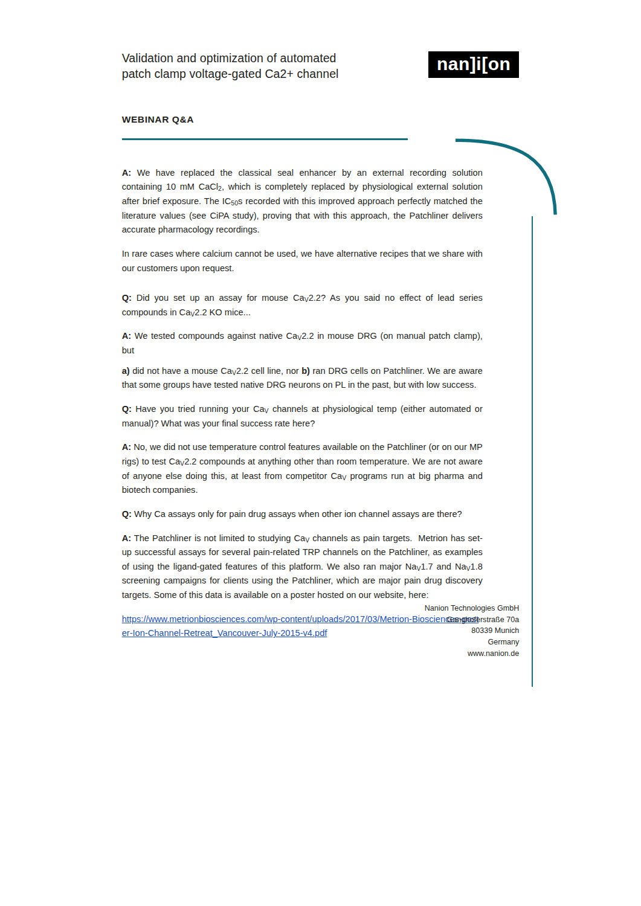Validation and optimization of automated patch clamp voltage-gated Ca2+ channel
nan]i[on
WEBINAR Q&A
A: We have replaced the classical seal enhancer by an external recording solution containing 10 mM CaCl2, which is completely replaced by physiological external solution after brief exposure. The IC50s recorded with this improved approach perfectly matched the literature values (see CiPA study), proving that with this approach, the Patchliner delivers accurate pharmacology recordings.
In rare cases where calcium cannot be used, we have alternative recipes that we share with our customers upon request.
Q: Did you set up an assay for mouse CaV2.2? As you said no effect of lead series compounds in CaV2.2 KO mice...
A: We tested compounds against native CaV2.2 in mouse DRG (on manual patch clamp), but
a) did not have a mouse CaV2.2 cell line, nor b) ran DRG cells on Patchliner. We are aware that some groups have tested native DRG neurons on PL in the past, but with low success.
Q: Have you tried running your CaV channels at physiological temp (either automated or manual)? What was your final success rate here?
A: No, we did not use temperature control features available on the Patchliner (or on our MP rigs) to test CaV2.2 compounds at anything other than room temperature. We are not aware of anyone else doing this, at least from competitor CaV programs run at big pharma and biotech companies.
Q: Why Ca assays only for pain drug assays when other ion channel assays are there?
A: The Patchliner is not limited to studying CaV channels as pain targets. Metrion has set-up successful assays for several pain-related TRP channels on the Patchliner, as examples of using the ligand-gated features of this platform. We also ran major NaV1.7 and NaV1.8 screening campaigns for clients using the Patchliner, which are major pain drug discovery targets. Some of this data is available on a poster hosted on our website, here:
https://www.metrionbiosciences.com/wp-content/uploads/2017/03/Metrion-Biosciences-poster-Ion-Channel-Retreat_Vancouver-July-2015-v4.pdf
Nanion Technologies GmbH
Ganghoferstraße 70a
80339 Munich
Germany
www.nanion.de